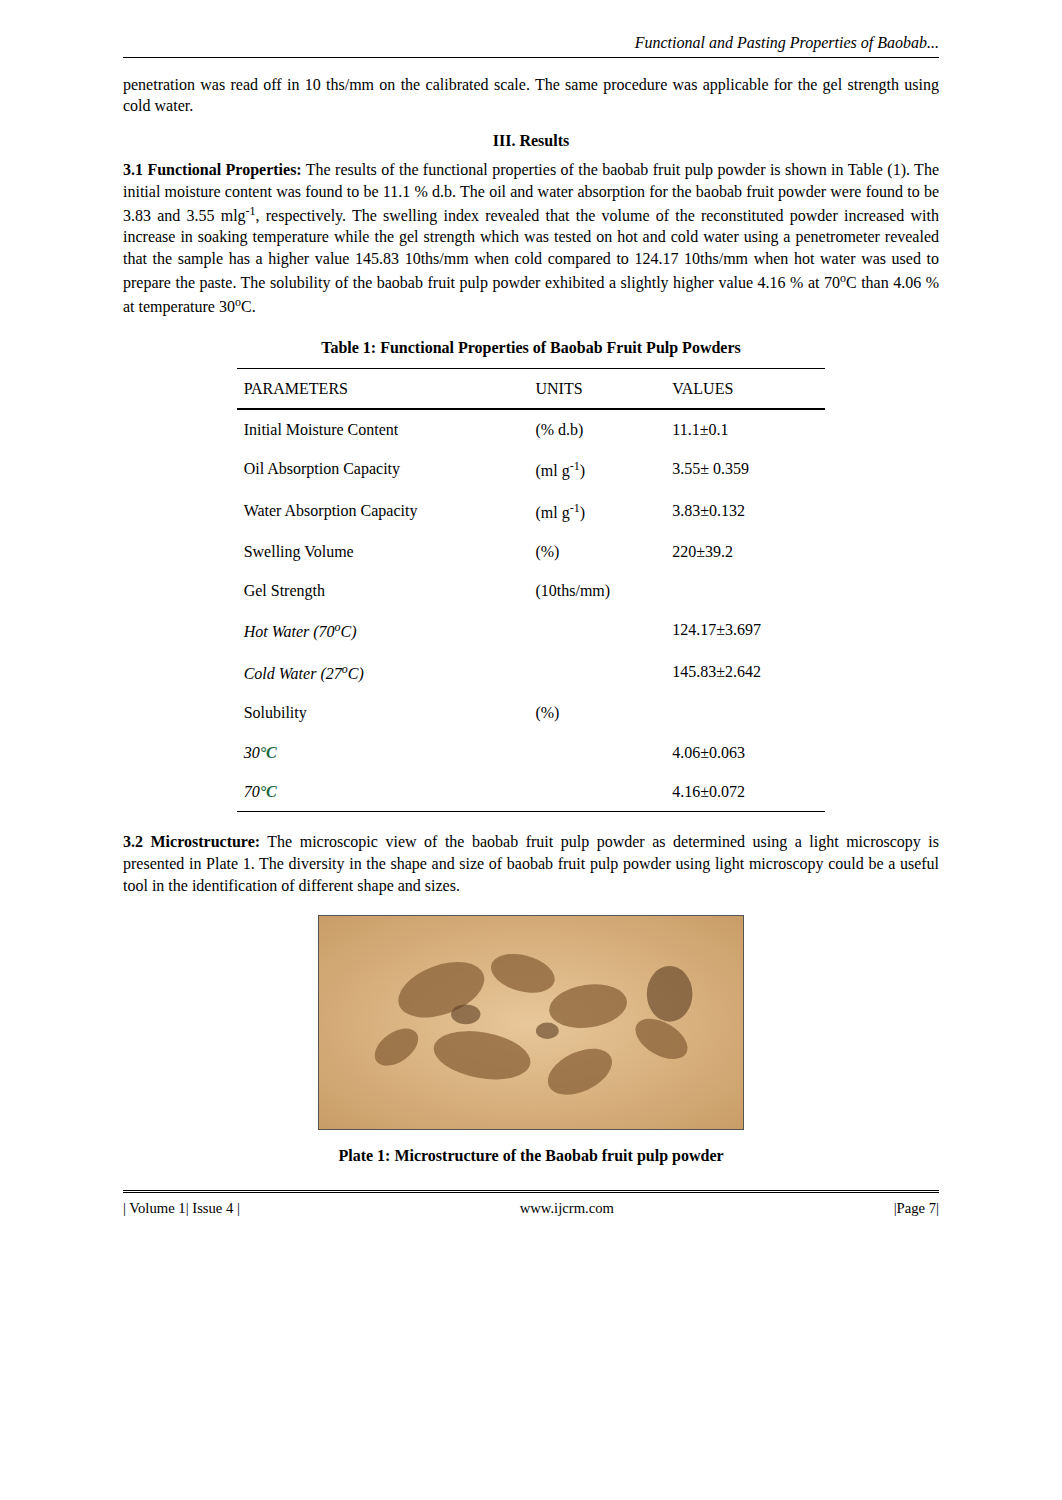Functional and Pasting Properties of Baobab...
penetration was read off in 10 ths/mm on the calibrated scale. The same procedure was applicable for the gel strength using cold water.
III. Results
3.1 Functional Properties: The results of the functional properties of the baobab fruit pulp powder is shown in Table (1). The initial moisture content was found to be 11.1 % d.b. The oil and water absorption for the baobab fruit powder were found to be 3.83 and 3.55 mlg-1, respectively. The swelling index revealed that the volume of the reconstituted powder increased with increase in soaking temperature while the gel strength which was tested on hot and cold water using a penetrometer revealed that the sample has a higher value 145.83 10ths/mm when cold compared to 124.17 10ths/mm when hot water was used to prepare the paste. The solubility of the baobab fruit pulp powder exhibited a slightly higher value 4.16 % at 70o C than 4.06 % at temperature 30o C.
Table 1: Functional Properties of Baobab Fruit Pulp Powders
| PARAMETERS | UNITS | VALUES |
| --- | --- | --- |
| Initial Moisture Content | (% d.b) | 11.1 ± 0.1 |
| Oil Absorption Capacity | (ml g -1 ) | 3.55 ± 0.359 |
| Water Absorption Capacity | (ml g -1 ) | 3.83 ± 0.132 |
| Swelling Volume | (%) | 220 ± 39.2 |
| Gel Strength | (10ths/mm) | |
| Hot Water (70 o C) | | 124.17 ± 3.697 |
| Cold Water (27 o C) | | 145.83 ± 2.642 |
| Solubility | (%) | |
| 30 °C | | 4.06 ± 0.063 |
| 70 °C | | 4.16 ± 0.072 |
3.2 Microstructure: The microscopic view of the baobab fruit pulp powder as determined using a light microscopy is presented in Plate 1. The diversity in the shape and size of baobab fruit pulp powder using light microscopy could be a useful tool in the identification of different shape and sizes.
Plate 1: Microstructure of the Baobab fruit pulp powder
| Volume 1| Issue 4 | www.ijcrm.com |Page 7|